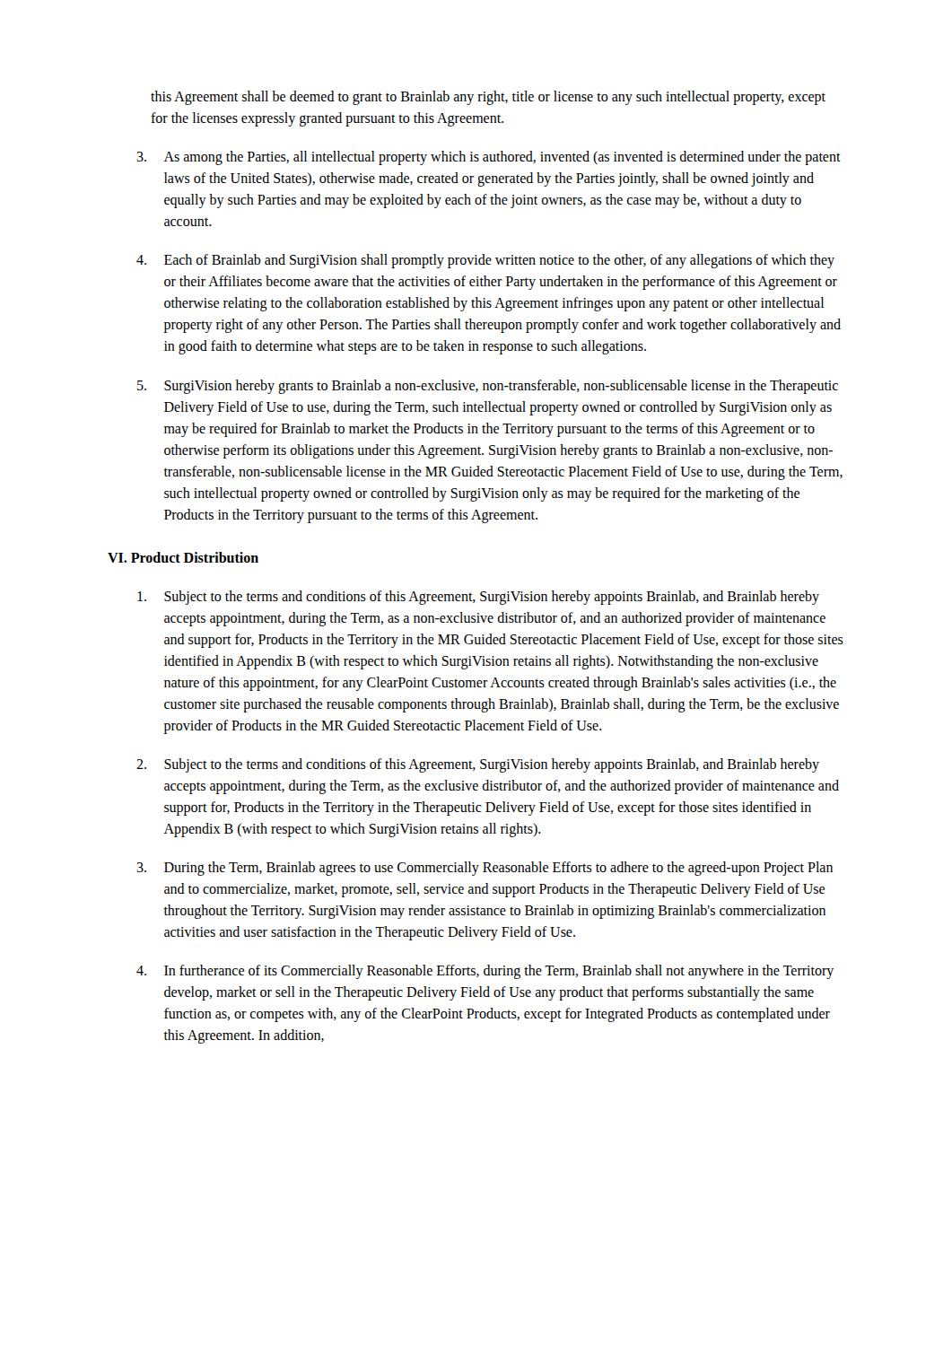this Agreement shall be deemed to grant to Brainlab any right, title or license to any such intellectual property, except for the licenses expressly granted pursuant to this Agreement.
As among the Parties, all intellectual property which is authored, invented (as invented is determined under the patent laws of the United States), otherwise made, created or generated by the Parties jointly, shall be owned jointly and equally by such Parties and may be exploited by each of the joint owners, as the case may be, without a duty to account.
Each of Brainlab and SurgiVision shall promptly provide written notice to the other, of any allegations of which they or their Affiliates become aware that the activities of either Party undertaken in the performance of this Agreement or otherwise relating to the collaboration established by this Agreement infringes upon any patent or other intellectual property right of any other Person. The Parties shall thereupon promptly confer and work together collaboratively and in good faith to determine what steps are to be taken in response to such allegations.
SurgiVision hereby grants to Brainlab a non-exclusive, non-transferable, non-sublicensable license in the Therapeutic Delivery Field of Use to use, during the Term, such intellectual property owned or controlled by SurgiVision only as may be required for Brainlab to market the Products in the Territory pursuant to the terms of this Agreement or to otherwise perform its obligations under this Agreement. SurgiVision hereby grants to Brainlab a non-exclusive, non-transferable, non-sublicensable license in the MR Guided Stereotactic Placement Field of Use to use, during the Term, such intellectual property owned or controlled by SurgiVision only as may be required for the marketing of the Products in the Territory pursuant to the terms of this Agreement.
VI. Product Distribution
Subject to the terms and conditions of this Agreement, SurgiVision hereby appoints Brainlab, and Brainlab hereby accepts appointment, during the Term, as a non-exclusive distributor of, and an authorized provider of maintenance and support for, Products in the Territory in the MR Guided Stereotactic Placement Field of Use, except for those sites identified in Appendix B (with respect to which SurgiVision retains all rights). Notwithstanding the non-exclusive nature of this appointment, for any ClearPoint Customer Accounts created through Brainlab's sales activities (i.e., the customer site purchased the reusable components through Brainlab), Brainlab shall, during the Term, be the exclusive provider of Products in the MR Guided Stereotactic Placement Field of Use.
Subject to the terms and conditions of this Agreement, SurgiVision hereby appoints Brainlab, and Brainlab hereby accepts appointment, during the Term, as the exclusive distributor of, and the authorized provider of maintenance and support for, Products in the Territory in the Therapeutic Delivery Field of Use, except for those sites identified in Appendix B (with respect to which SurgiVision retains all rights).
During the Term, Brainlab agrees to use Commercially Reasonable Efforts to adhere to the agreed-upon Project Plan and to commercialize, market, promote, sell, service and support Products in the Therapeutic Delivery Field of Use throughout the Territory. SurgiVision may render assistance to Brainlab in optimizing Brainlab's commercialization activities and user satisfaction in the Therapeutic Delivery Field of Use.
In furtherance of its Commercially Reasonable Efforts, during the Term, Brainlab shall not anywhere in the Territory develop, market or sell in the Therapeutic Delivery Field of Use any product that performs substantially the same function as, or competes with, any of the ClearPoint Products, except for Integrated Products as contemplated under this Agreement. In addition,